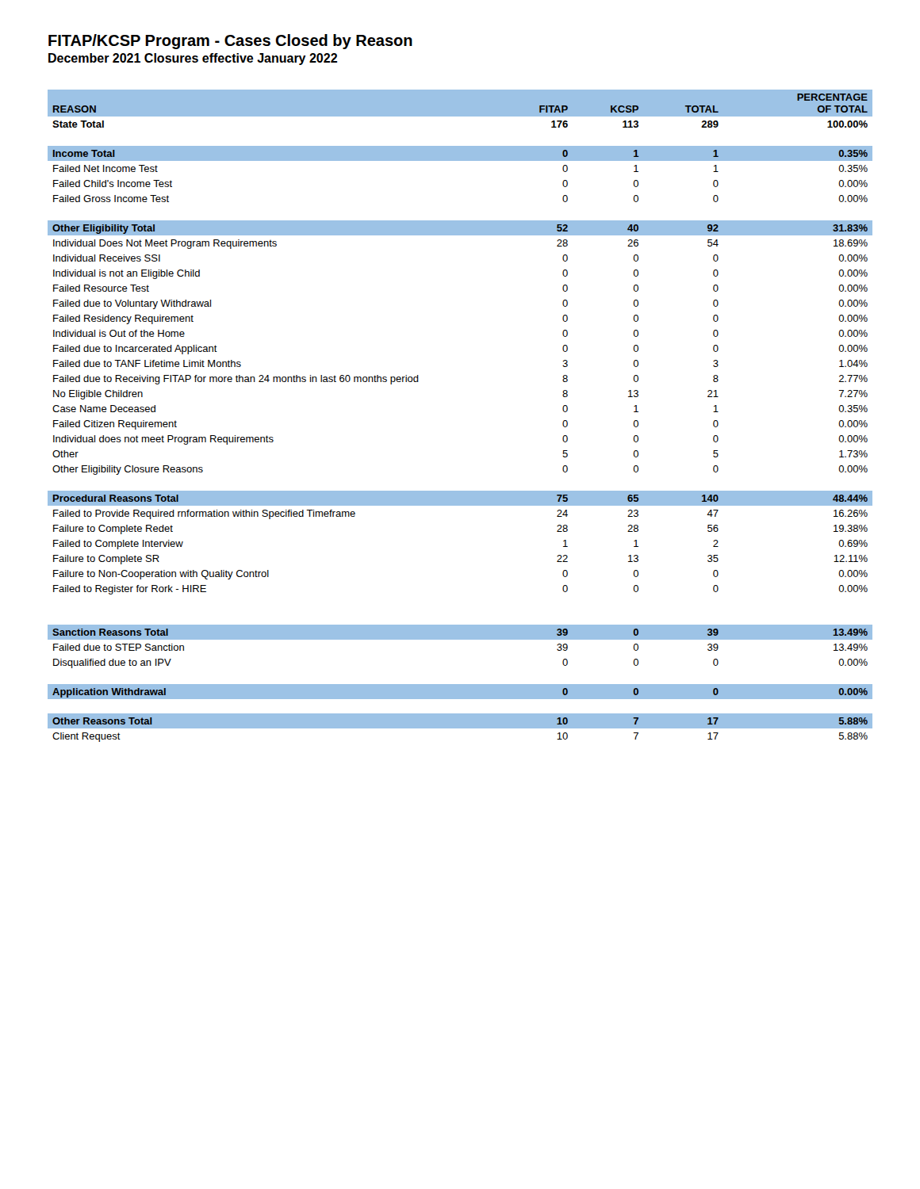FITAP/KCSP Program - Cases Closed by Reason
December 2021 Closures effective January 2022
| REASON | FITAP | KCSP | TOTAL | PERCENTAGE OF TOTAL |
| --- | --- | --- | --- | --- |
| State Total | 176 | 113 | 289 | 100.00% |
| Income Total | 0 | 1 | 1 | 0.35% |
| Failed Net Income Test | 0 | 1 | 1 | 0.35% |
| Failed Child's Income Test | 0 | 0 | 0 | 0.00% |
| Failed Gross Income Test | 0 | 0 | 0 | 0.00% |
| Other Eligibility Total | 52 | 40 | 92 | 31.83% |
| Individual Does Not Meet Program Requirements | 28 | 26 | 54 | 18.69% |
| Individual Receives SSI | 0 | 0 | 0 | 0.00% |
| Individual is not an Eligible Child | 0 | 0 | 0 | 0.00% |
| Failed Resource Test | 0 | 0 | 0 | 0.00% |
| Failed due to Voluntary Withdrawal | 0 | 0 | 0 | 0.00% |
| Failed Residency Requirement | 0 | 0 | 0 | 0.00% |
| Individual is Out of the Home | 0 | 0 | 0 | 0.00% |
| Failed due to Incarcerated Applicant | 0 | 0 | 0 | 0.00% |
| Failed due to TANF Lifetime Limit Months | 3 | 0 | 3 | 1.04% |
| Failed due to Receiving FITAP for more than 24 months in last 60 months period | 8 | 0 | 8 | 2.77% |
| No Eligible Children | 8 | 13 | 21 | 7.27% |
| Case Name Deceased | 0 | 1 | 1 | 0.35% |
| Failed Citizen Requirement | 0 | 0 | 0 | 0.00% |
| Individual does not meet Program Requirements | 0 | 0 | 0 | 0.00% |
| Other | 5 | 0 | 5 | 1.73% |
| Other Eligibility Closure Reasons | 0 | 0 | 0 | 0.00% |
| Procedural Reasons Total | 75 | 65 | 140 | 48.44% |
| Failed to Provide Required rnformation within Specified Timeframe | 24 | 23 | 47 | 16.26% |
| Failure to Complete Redet | 28 | 28 | 56 | 19.38% |
| Failed to Complete Interview | 1 | 1 | 2 | 0.69% |
| Failure to Complete SR | 22 | 13 | 35 | 12.11% |
| Failure to Non-Cooperation with Quality Control | 0 | 0 | 0 | 0.00% |
| Failed to Register for Rork - HIRE | 0 | 0 | 0 | 0.00% |
| Sanction Reasons Total | 39 | 0 | 39 | 13.49% |
| Failed due to STEP Sanction | 39 | 0 | 39 | 13.49% |
| Disqualified due to an IPV | 0 | 0 | 0 | 0.00% |
| Application Withdrawal | 0 | 0 | 0 | 0.00% |
| Other Reasons Total | 10 | 7 | 17 | 5.88% |
| Client Request | 10 | 7 | 17 | 5.88% |